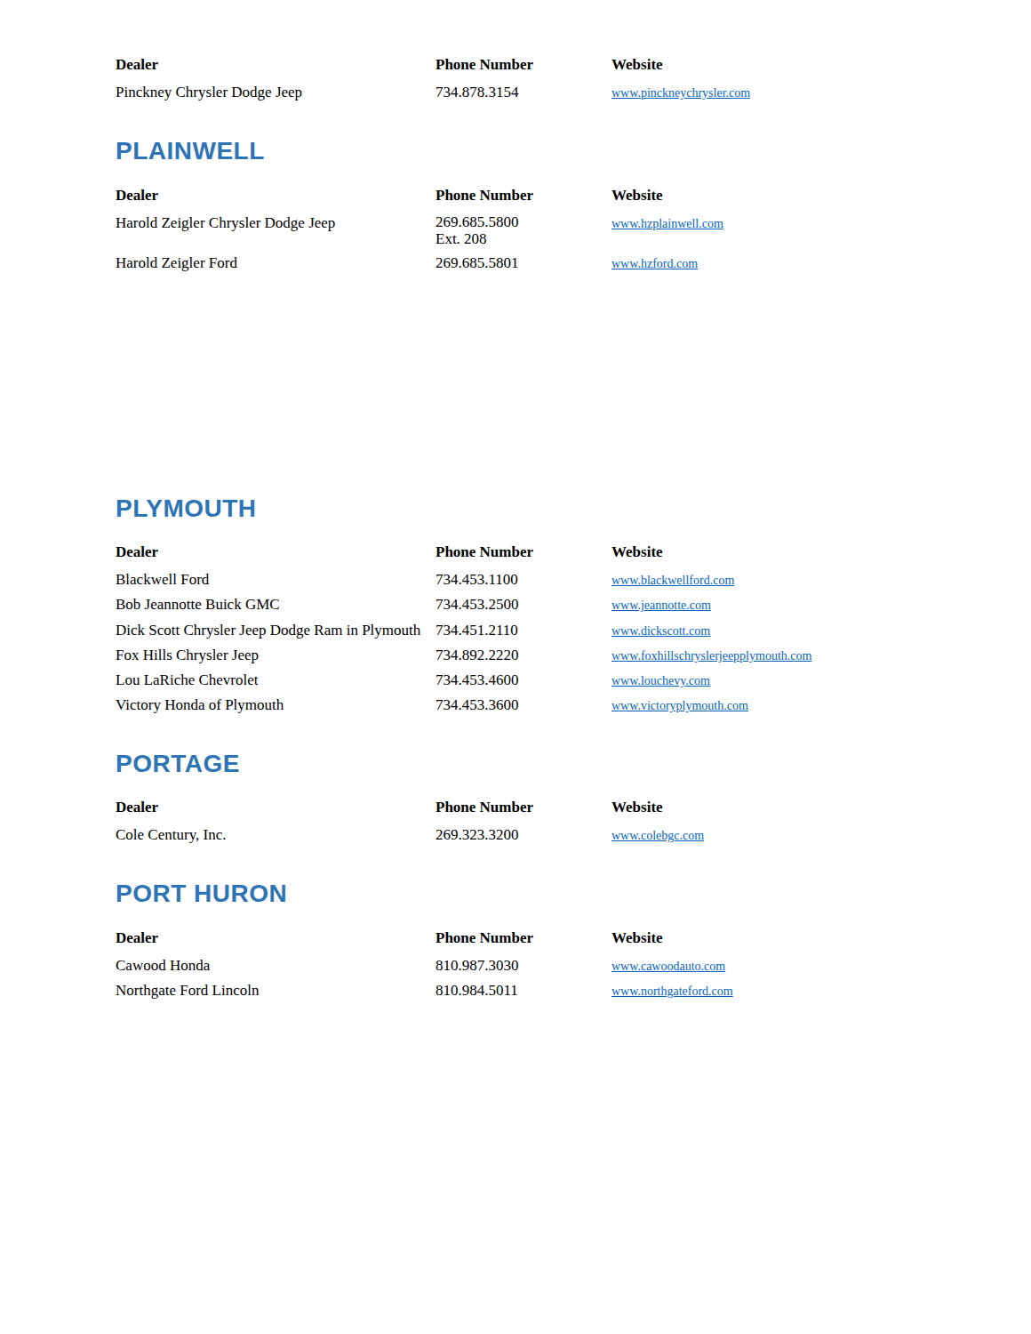| Dealer | Phone Number | Website |
| --- | --- | --- |
| Pinckney Chrysler Dodge Jeep | 734.878.3154 | www.pinckneychrysler.com |
PLAINWELL
| Dealer | Phone Number | Website |
| --- | --- | --- |
| Harold Zeigler Chrysler Dodge Jeep | 269.685.5800 Ext. 208 | www.hzplainwell.com |
| Harold Zeigler Ford | 269.685.5801 | www.hzford.com |
PLYMOUTH
| Dealer | Phone Number | Website |
| --- | --- | --- |
| Blackwell Ford | 734.453.1100 | www.blackwellford.com |
| Bob Jeannotte Buick GMC | 734.453.2500 | www.jeannotte.com |
| Dick Scott Chrysler Jeep Dodge Ram in Plymouth | 734.451.2110 | www.dickscott.com |
| Fox Hills Chrysler Jeep | 734.892.2220 | www.foxhillschryslerjeepplymouth.com |
| Lou LaRiche Chevrolet | 734.453.4600 | www.louchevy.com |
| Victory Honda of Plymouth | 734.453.3600 | www.victoryplymouth.com |
PORTAGE
| Dealer | Phone Number | Website |
| --- | --- | --- |
| Cole Century, Inc. | 269.323.3200 | www.colebgc.com |
PORT HURON
| Dealer | Phone Number | Website |
| --- | --- | --- |
| Cawood Honda | 810.987.3030 | www.cawoodauto.com |
| Northgate Ford Lincoln | 810.984.5011 | www.northgateford.com |